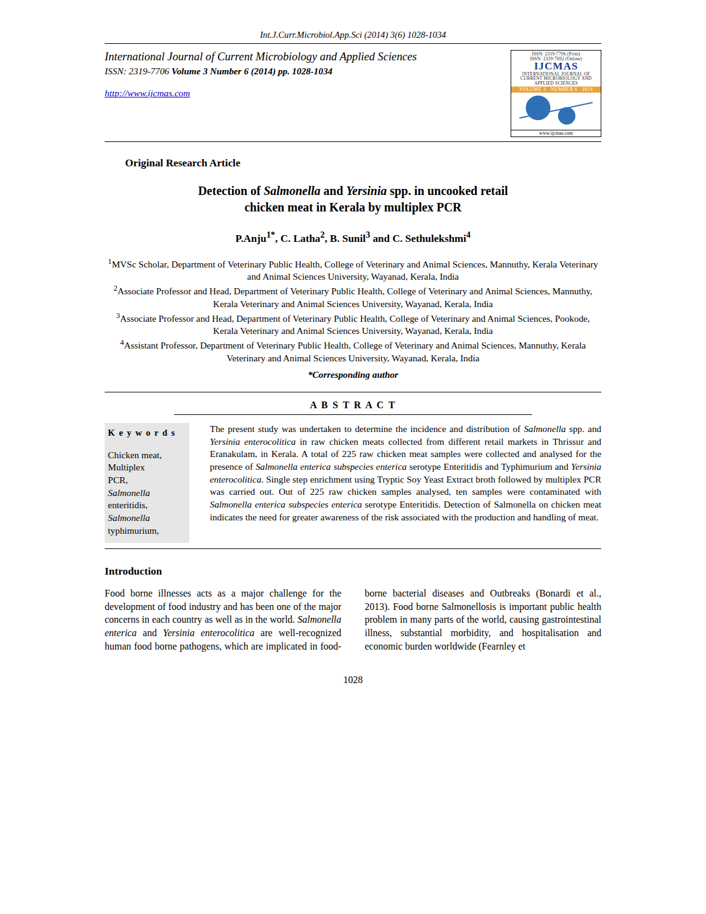Int.J.Curr.Microbiol.App.Sci (2014) 3(6) 1028-1034
International Journal of Current Microbiology and Applied Sciences
ISSN: 2319-7706 Volume 3 Number 6 (2014) pp. 1028-1034
http://www.ijcmas.com
ISSN: 2319-7706 (Print) ISSN: 2319-7692 (Online) IJCMAS INTERNATIONAL JOURNAL OF CURRENT MICROBIOLOGY AND APPLIED SCIENCES
VOLUME 3 NUMBER 6 2014
www.ijcmas.com
Original Research Article
Detection of Salmonella and Yersinia spp. in uncooked retail
chicken meat in Kerala by multiplex PCR
P.Anju1*, C. Latha2, B. Sunil3 and C. Sethulekshmi4
1MVSc Scholar, Department of Veterinary Public Health, College of Veterinary and Animal Sciences, Mannuthy, Kerala Veterinary and Animal Sciences University, Wayanad, Kerala, India
2Associate Professor and Head, Department of Veterinary Public Health, College of Veterinary and Animal Sciences, Mannuthy, Kerala Veterinary and Animal Sciences University, Wayanad, Kerala, India
3Associate Professor and Head, Department of Veterinary Public Health, College of Veterinary and Animal Sciences, Pookode, Kerala Veterinary and Animal Sciences University, Wayanad, Kerala, India
4Assistant Professor, Department of Veterinary Public Health, College of Veterinary and Animal Sciences, Mannuthy, Kerala Veterinary and Animal Sciences University, Wayanad, Kerala, India
*Corresponding author
A B S T R A C T
K e y w o r d s
Chicken meat,
Multiplex
PCR,
Salmonella
enteritidis,
Salmonella
typhimurium,
The present study was undertaken to determine the incidence and distribution of Salmonella spp. and Yersinia enterocolitica in raw chicken meats collected from different retail markets in Thrissur and Eranakulam, in Kerala. A total of 225 raw chicken meat samples were collected and analysed for the presence of Salmonella enterica subspecies enterica serotype Enteritidis and Typhimurium and Yersinia enterocolitica. Single step enrichment using Tryptic Soy Yeast Extract broth followed by multiplex PCR was carried out. Out of 225 raw chicken samples analysed, ten samples were contaminated with Salmonella enterica subspecies enterica serotype Enteritidis. Detection of Salmonella on chicken meat indicates the need for greater awareness of the risk associated with the production and handling of meat.
Introduction
Food borne illnesses acts as a major challenge for the development of food industry and has been one of the major concerns in each country as well as in the world. Salmonella enterica and Yersinia enterocolitica are well-recognized human food borne pathogens, which are implicated in food-borne bacterial diseases and Outbreaks (Bonardi et al., 2013). Food borne Salmonellosis is important public health problem in many parts of the world, causing gastrointestinal illness, substantial morbidity, and hospitalisation and economic burden worldwide (Fearnley et
1028